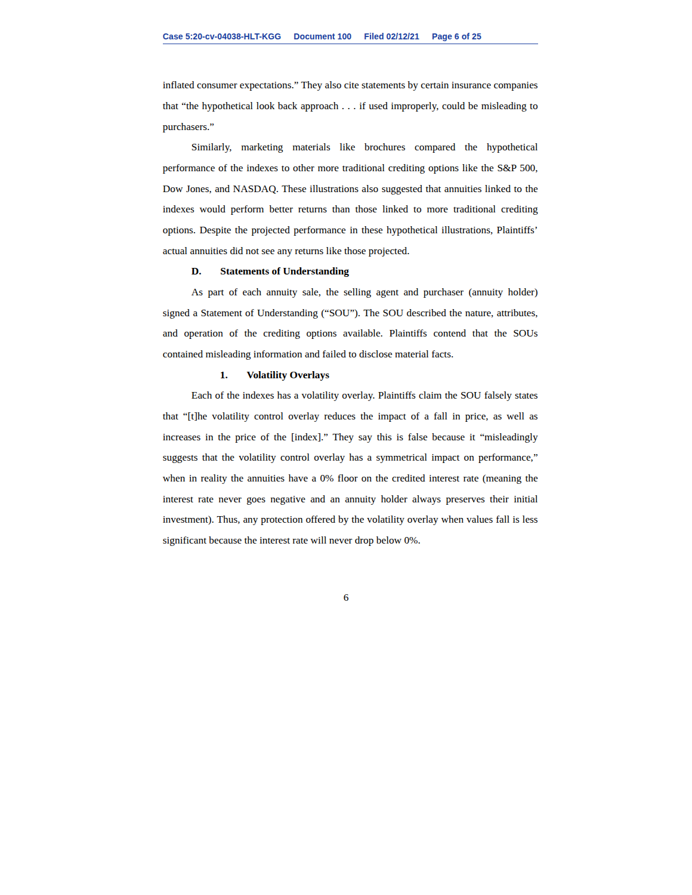Case 5:20-cv-04038-HLT-KGG Document 100 Filed 02/12/21 Page 6 of 25
inflated consumer expectations.” They also cite statements by certain insurance companies that “the hypothetical look back approach . . . if used improperly, could be misleading to purchasers.”
Similarly, marketing materials like brochures compared the hypothetical performance of the indexes to other more traditional crediting options like the S&P 500, Dow Jones, and NASDAQ. These illustrations also suggested that annuities linked to the indexes would perform better returns than those linked to more traditional crediting options. Despite the projected performance in these hypothetical illustrations, Plaintiffs’ actual annuities did not see any returns like those projected.
D. Statements of Understanding
As part of each annuity sale, the selling agent and purchaser (annuity holder) signed a Statement of Understanding (“SOU”). The SOU described the nature, attributes, and operation of the crediting options available. Plaintiffs contend that the SOUs contained misleading information and failed to disclose material facts.
1. Volatility Overlays
Each of the indexes has a volatility overlay. Plaintiffs claim the SOU falsely states that “[t]he volatility control overlay reduces the impact of a fall in price, as well as increases in the price of the [index].” They say this is false because it “misleadingly suggests that the volatility control overlay has a symmetrical impact on performance,” when in reality the annuities have a 0% floor on the credited interest rate (meaning the interest rate never goes negative and an annuity holder always preserves their initial investment). Thus, any protection offered by the volatility overlay when values fall is less significant because the interest rate will never drop below 0%.
6